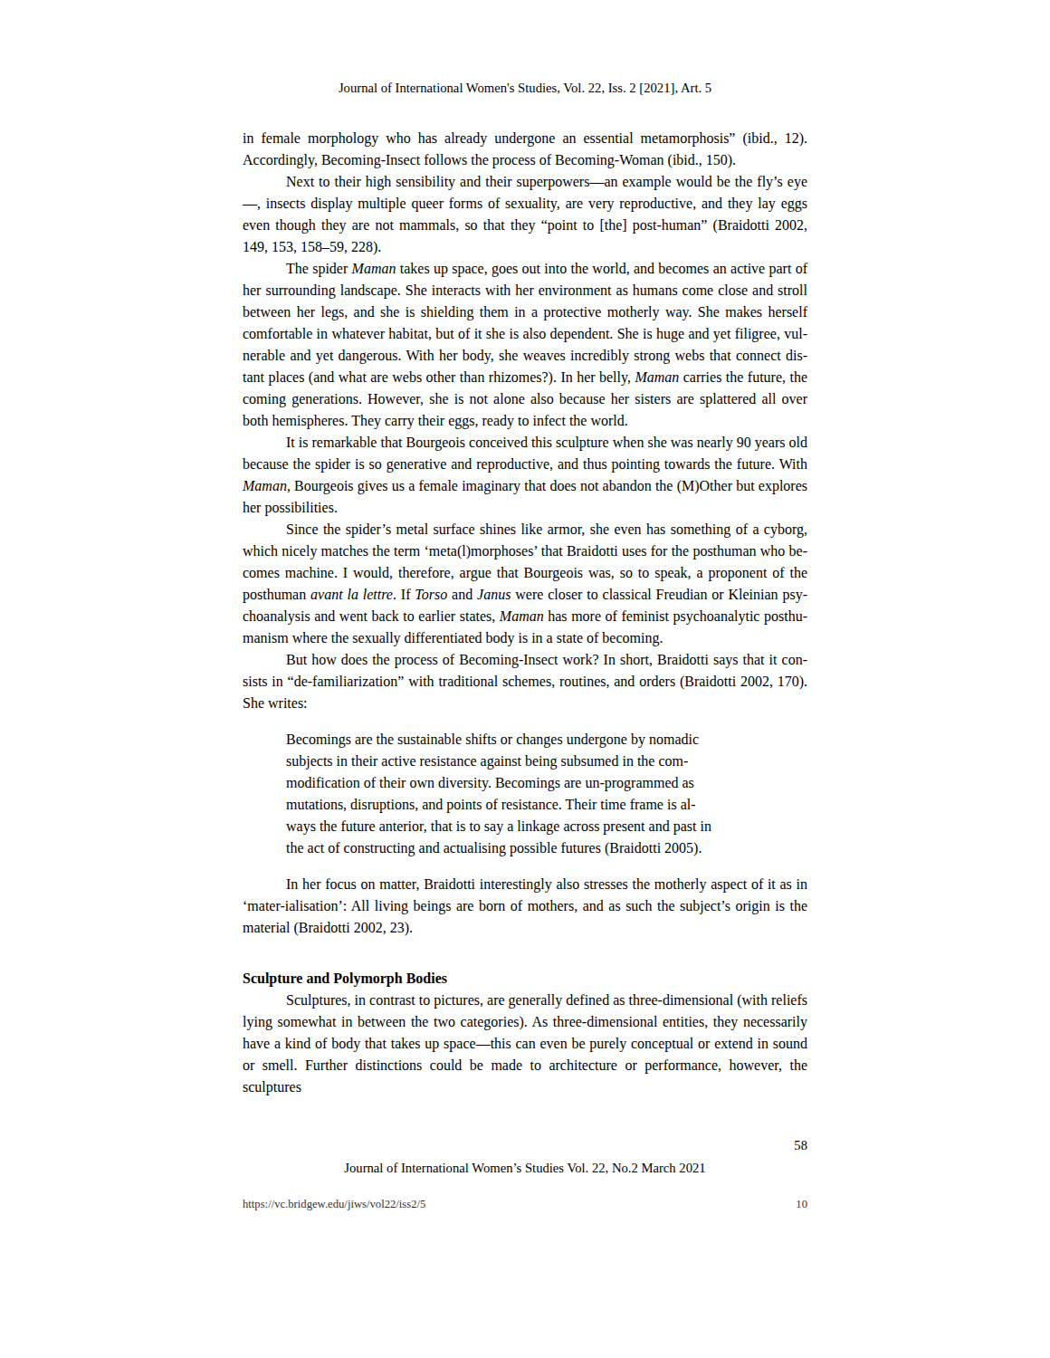Journal of International Women's Studies, Vol. 22, Iss. 2 [2021], Art. 5
in female morphology who has already undergone an essential metamorphosis” (ibid., 12). Accordingly, Becoming-Insect follows the process of Becoming-Woman (ibid., 150).
Next to their high sensibility and their superpowers—an example would be the fly’s eye—, insects display multiple queer forms of sexuality, are very reproductive, and they lay eggs even though they are not mammals, so that they “point to [the] post-human” (Braidotti 2002, 149, 153, 158–59, 228).
The spider Maman takes up space, goes out into the world, and becomes an active part of her surrounding landscape. She interacts with her environment as humans come close and stroll between her legs, and she is shielding them in a protective motherly way. She makes herself comfortable in whatever habitat, but of it she is also dependent. She is huge and yet filigree, vulnerable and yet dangerous. With her body, she weaves incredibly strong webs that connect distant places (and what are webs other than rhizomes?). In her belly, Maman carries the future, the coming generations. However, she is not alone also because her sisters are splattered all over both hemispheres. They carry their eggs, ready to infect the world.
It is remarkable that Bourgeois conceived this sculpture when she was nearly 90 years old because the spider is so generative and reproductive, and thus pointing towards the future. With Maman, Bourgeois gives us a female imaginary that does not abandon the (M)Other but explores her possibilities.
Since the spider’s metal surface shines like armor, she even has something of a cyborg, which nicely matches the term ‘meta(l)morphoses’ that Braidotti uses for the posthuman who becomes machine. I would, therefore, argue that Bourgeois was, so to speak, a proponent of the posthuman avant la lettre. If Torso and Janus were closer to classical Freudian or Kleinian psychoanalysis and went back to earlier states, Maman has more of feminist psychoanalytic posthumanism where the sexually differentiated body is in a state of becoming.
But how does the process of Becoming-Insect work? In short, Braidotti says that it consists in “de-familiarization” with traditional schemes, routines, and orders (Braidotti 2002, 170). She writes:
Becomings are the sustainable shifts or changes undergone by nomadic subjects in their active resistance against being subsumed in the commodification of their own diversity. Becomings are un-programmed as mutations, disruptions, and points of resistance. Their time frame is always the future anterior, that is to say a linkage across present and past in the act of constructing and actualising possible futures (Braidotti 2005).
In her focus on matter, Braidotti interestingly also stresses the motherly aspect of it as in ‘mater-ialisation’: All living beings are born of mothers, and as such the subject’s origin is the material (Braidotti 2002, 23).
Sculpture and Polymorph Bodies
Sculptures, in contrast to pictures, are generally defined as three-dimensional (with reliefs lying somewhat in between the two categories). As three-dimensional entities, they necessarily have a kind of body that takes up space—this can even be purely conceptual or extend in sound or smell. Further distinctions could be made to architecture or performance, however, the sculptures
58
Journal of International Women’s Studies Vol. 22, No.2 March 2021
https://vc.bridgew.edu/jiws/vol22/iss2/5 10